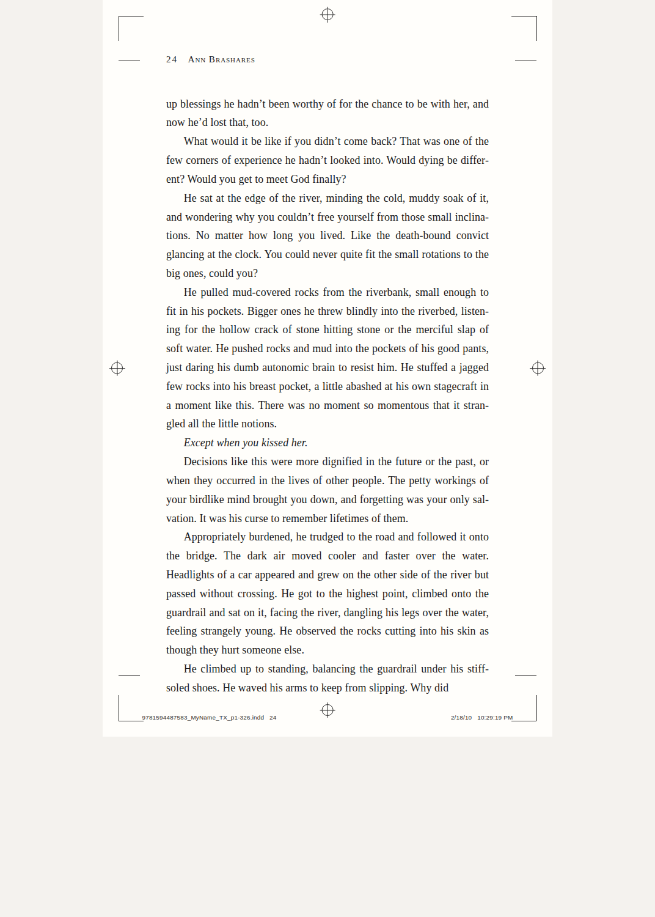24 Ann Brashares
up blessings he hadn’t been worthy of for the chance to be with her, and now he’d lost that, too.
What would it be like if you didn’t come back? That was one of the few corners of experience he hadn’t looked into. Would dying be different? Would you get to meet God finally?
He sat at the edge of the river, minding the cold, muddy soak of it, and wondering why you couldn’t free yourself from those small inclinations. No matter how long you lived. Like the death-bound convict glancing at the clock. You could never quite fit the small rotations to the big ones, could you?
He pulled mud-covered rocks from the riverbank, small enough to fit in his pockets. Bigger ones he threw blindly into the riverbed, listening for the hollow crack of stone hitting stone or the merciful slap of soft water. He pushed rocks and mud into the pockets of his good pants, just daring his dumb autonomic brain to resist him. He stuffed a jagged few rocks into his breast pocket, a little abashed at his own stagecraft in a moment like this. There was no moment so momentous that it strangled all the little notions.
Except when you kissed her.
Decisions like this were more dignified in the future or the past, or when they occurred in the lives of other people. The petty workings of your birdlike mind brought you down, and forgetting was your only salvation. It was his curse to remember lifetimes of them.
Appropriately burdened, he trudged to the road and followed it onto the bridge. The dark air moved cooler and faster over the water. Headlights of a car appeared and grew on the other side of the river but passed without crossing. He got to the highest point, climbed onto the guardrail and sat on it, facing the river, dangling his legs over the water, feeling strangely young. He observed the rocks cutting into his skin as though they hurt someone else.
He climbed up to standing, balancing the guardrail under his stiff-soled shoes. He waved his arms to keep from slipping. Why did
9781594487583_MyName_TX_p1-326.indd 24 2/18/10 10:29:19 PM